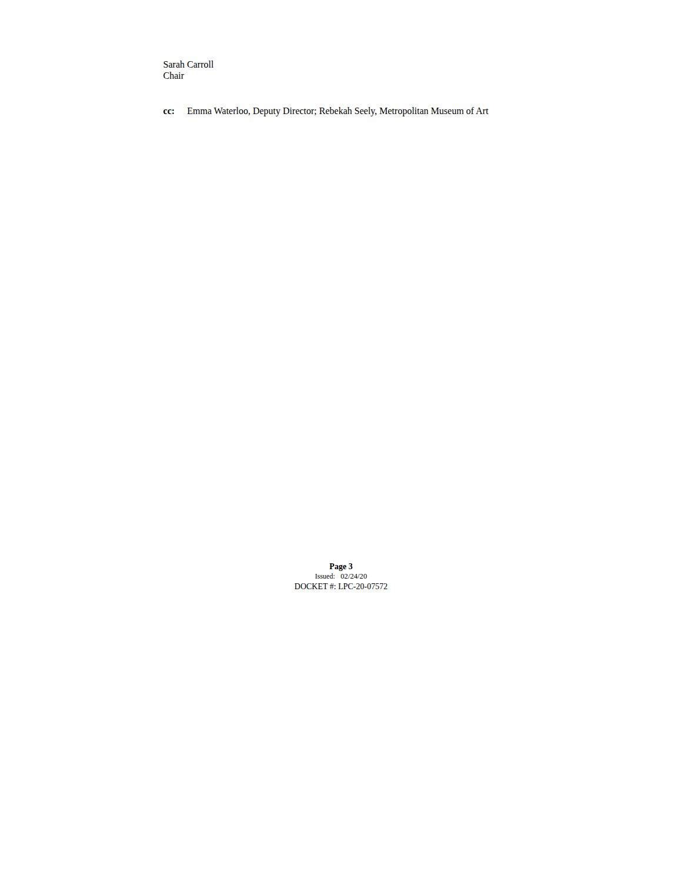Sarah Carroll
Chair
cc: Emma Waterloo, Deputy Director; Rebekah Seely, Metropolitan Museum of Art
Page 3
Issued: 02/24/20
DOCKET #: LPC-20-07572